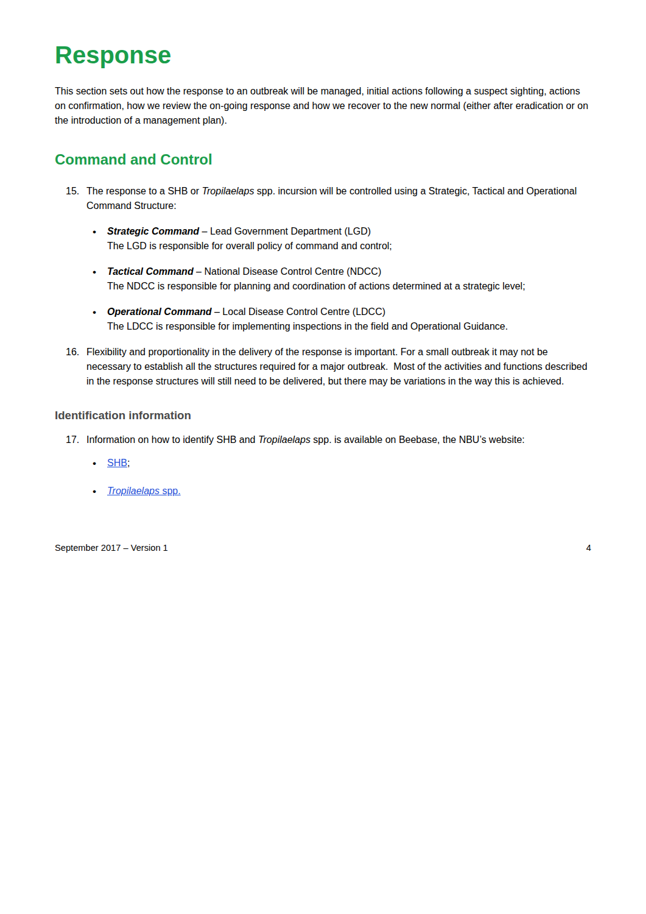Response
This section sets out how the response to an outbreak will be managed, initial actions following a suspect sighting, actions on confirmation, how we review the on-going response and how we recover to the new normal (either after eradication or on the introduction of a management plan).
Command and Control
The response to a SHB or Tropilaelaps spp. incursion will be controlled using a Strategic, Tactical and Operational Command Structure:
Strategic Command – Lead Government Department (LGD)
The LGD is responsible for overall policy of command and control;
Tactical Command – National Disease Control Centre (NDCC)
The NDCC is responsible for planning and coordination of actions determined at a strategic level;
Operational Command – Local Disease Control Centre (LDCC)
The LDCC is responsible for implementing inspections in the field and Operational Guidance.
Flexibility and proportionality in the delivery of the response is important. For a small outbreak it may not be necessary to establish all the structures required for a major outbreak. Most of the activities and functions described in the response structures will still need to be delivered, but there may be variations in the way this is achieved.
Identification information
Information on how to identify SHB and Tropilaelaps spp. is available on Beebase, the NBU’s website:
SHB;
Tropilaelaps spp.
September 2017 – Version 1 4